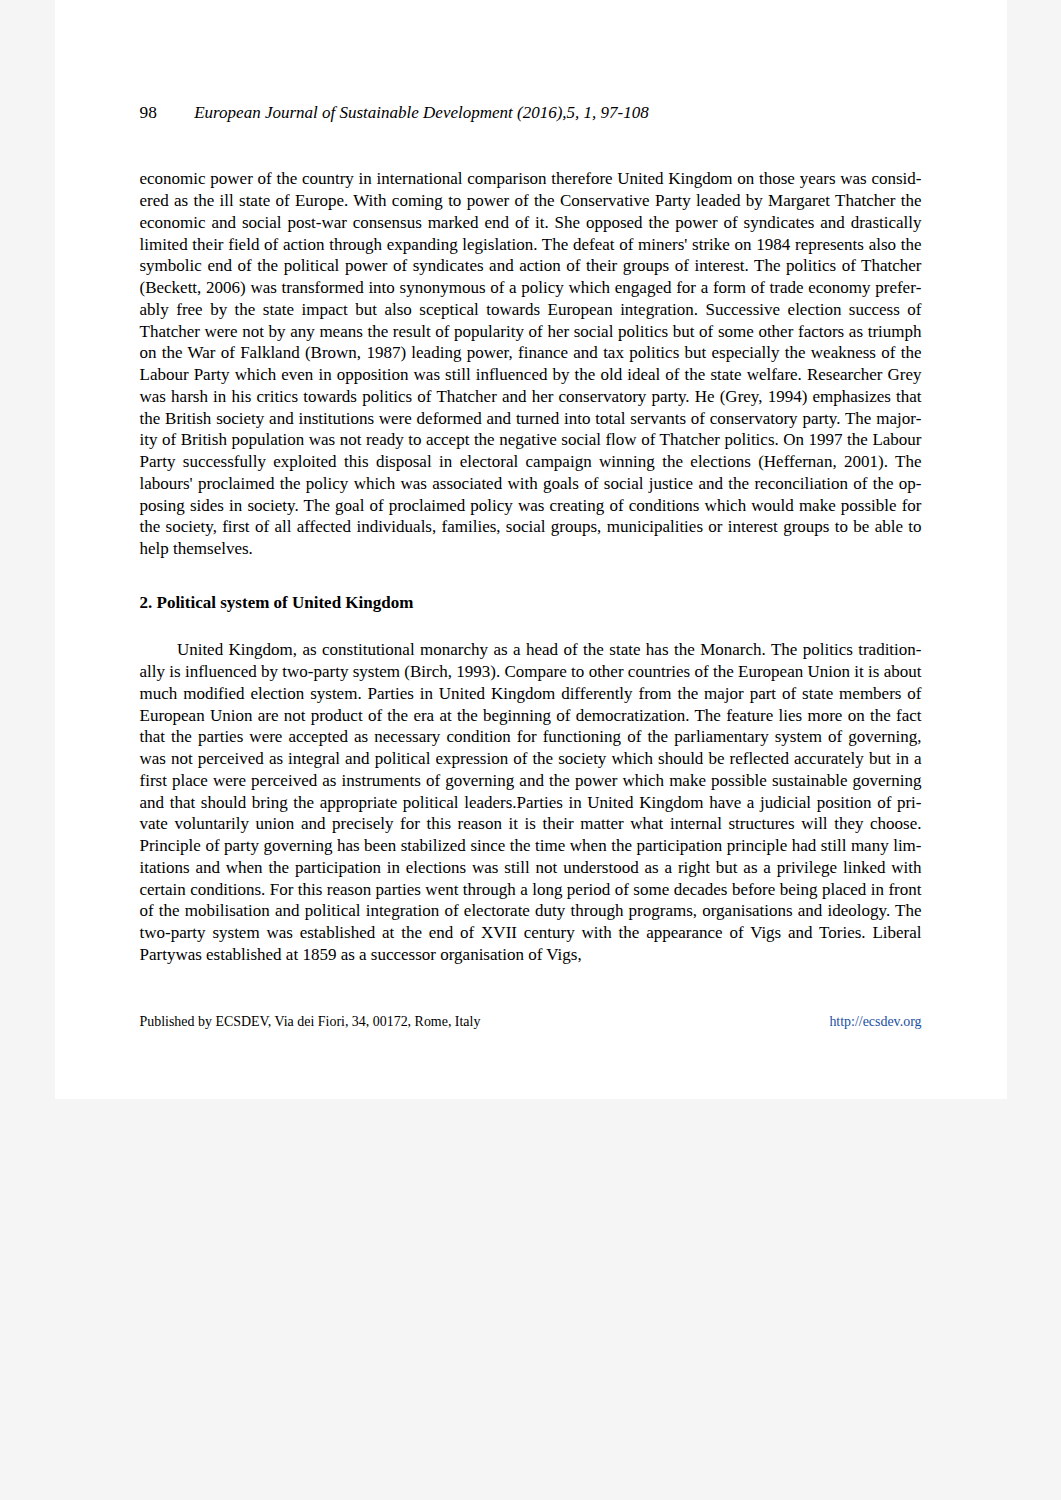98 European Journal of Sustainable Development (2016),5, 1, 97-108
economic power of the country in international comparison therefore United Kingdom on those years was considered as the ill state of Europe. With coming to power of the Conservative Party leaded by Margaret Thatcher the economic and social post-war consensus marked end of it. She opposed the power of syndicates and drastically limited their field of action through expanding legislation. The defeat of miners' strike on 1984 represents also the symbolic end of the political power of syndicates and action of their groups of interest. The politics of Thatcher (Beckett, 2006) was transformed into synonymous of a policy which engaged for a form of trade economy preferably free by the state impact but also sceptical towards European integration. Successive election success of Thatcher were not by any means the result of popularity of her social politics but of some other factors as triumph on the War of Falkland (Brown, 1987) leading power, finance and tax politics but especially the weakness of the Labour Party which even in opposition was still influenced by the old ideal of the state welfare. Researcher Grey was harsh in his critics towards politics of Thatcher and her conservatory party. He (Grey, 1994) emphasizes that the British society and institutions were deformed and turned into total servants of conservatory party. The majority of British population was not ready to accept the negative social flow of Thatcher politics. On 1997 the Labour Party successfully exploited this disposal in electoral campaign winning the elections (Heffernan, 2001). The labours' proclaimed the policy which was associated with goals of social justice and the reconciliation of the opposing sides in society. The goal of proclaimed policy was creating of conditions which would make possible for the society, first of all affected individuals, families, social groups, municipalities or interest groups to be able to help themselves.
2. Political system of United Kingdom
United Kingdom, as constitutional monarchy as a head of the state has the Monarch. The politics traditionally is influenced by two-party system (Birch, 1993). Compare to other countries of the European Union it is about much modified election system. Parties in United Kingdom differently from the major part of state members of European Union are not product of the era at the beginning of democratization. The feature lies more on the fact that the parties were accepted as necessary condition for functioning of the parliamentary system of governing, was not perceived as integral and political expression of the society which should be reflected accurately but in a first place were perceived as instruments of governing and the power which make possible sustainable governing and that should bring the appropriate political leaders.Parties in United Kingdom have a judicial position of private voluntarily union and precisely for this reason it is their matter what internal structures will they choose. Principle of party governing has been stabilized since the time when the participation principle had still many limitations and when the participation in elections was still not understood as a right but as a privilege linked with certain conditions. For this reason parties went through a long period of some decades before being placed in front of the mobilisation and political integration of electorate duty through programs, organisations and ideology. The two-party system was established at the end of XVII century with the appearance of Vigs and Tories. Liberal Partywas established at 1859 as a successor organisation of Vigs,
Published by ECSDEV, Via dei Fiori, 34, 00172, Rome, Italy http://ecsdev.org